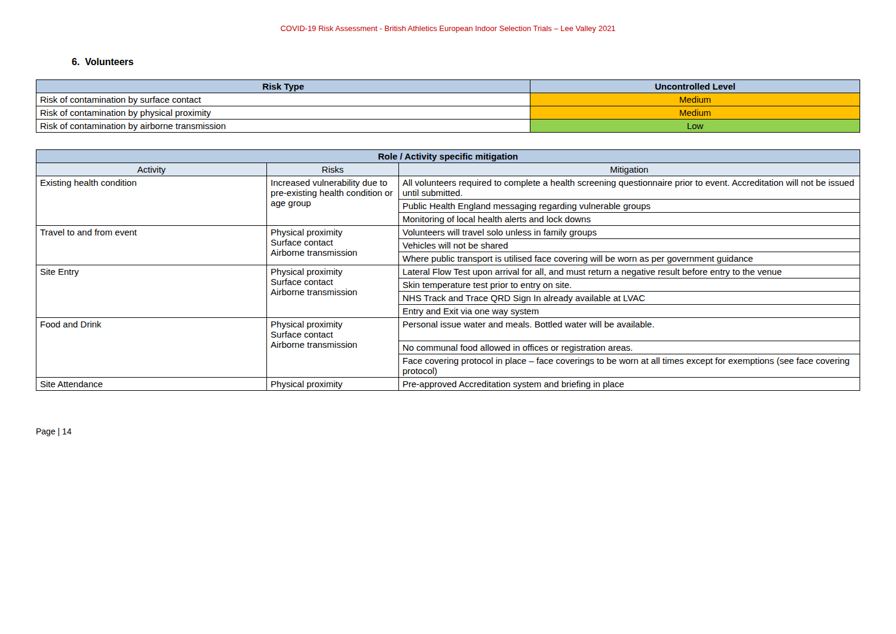COVID-19 Risk Assessment - British Athletics European Indoor Selection Trials – Lee Valley 2021
6. Volunteers
| Risk Type | Uncontrolled Level |
| --- | --- |
| Risk of contamination by surface contact | Medium |
| Risk of contamination by physical proximity | Medium |
| Risk of contamination by airborne transmission | Low |
| Role / Activity specific mitigation |
| --- |
| Activity | Risks | Mitigation |
| Existing health condition | Increased vulnerability due to pre-existing health condition or age group | All volunteers required to complete a health screening questionnaire prior to event. Accreditation will not be issued until submitted. |
| Public Health England messaging regarding vulnerable groups |
| Monitoring of local health alerts and lock downs |
| Travel to and from event | Physical proximity Surface contact Airborne transmission | Volunteers will travel solo unless in family groups |
| Vehicles will not be shared |
| Where public transport is utilised face covering will be worn as per government guidance |
| Site Entry | Physical proximity Surface contact Airborne transmission | Lateral Flow Test upon arrival for all, and must return a negative result before entry to the venue |
| Skin temperature test prior to entry on site. |
| NHS Track and Trace QRD Sign In already available at LVAC |
| Entry and Exit via one way system |
| Food and Drink | Physical proximity Surface contact Airborne transmission | Personal issue water and meals. Bottled water will be available. |
| No communal food allowed in offices or registration areas. |
| Face covering protocol in place – face coverings to be worn at all times except for exemptions (see face covering protocol) |
| Site Attendance | Physical proximity | Pre-approved Accreditation system and briefing in place |
Page | 14